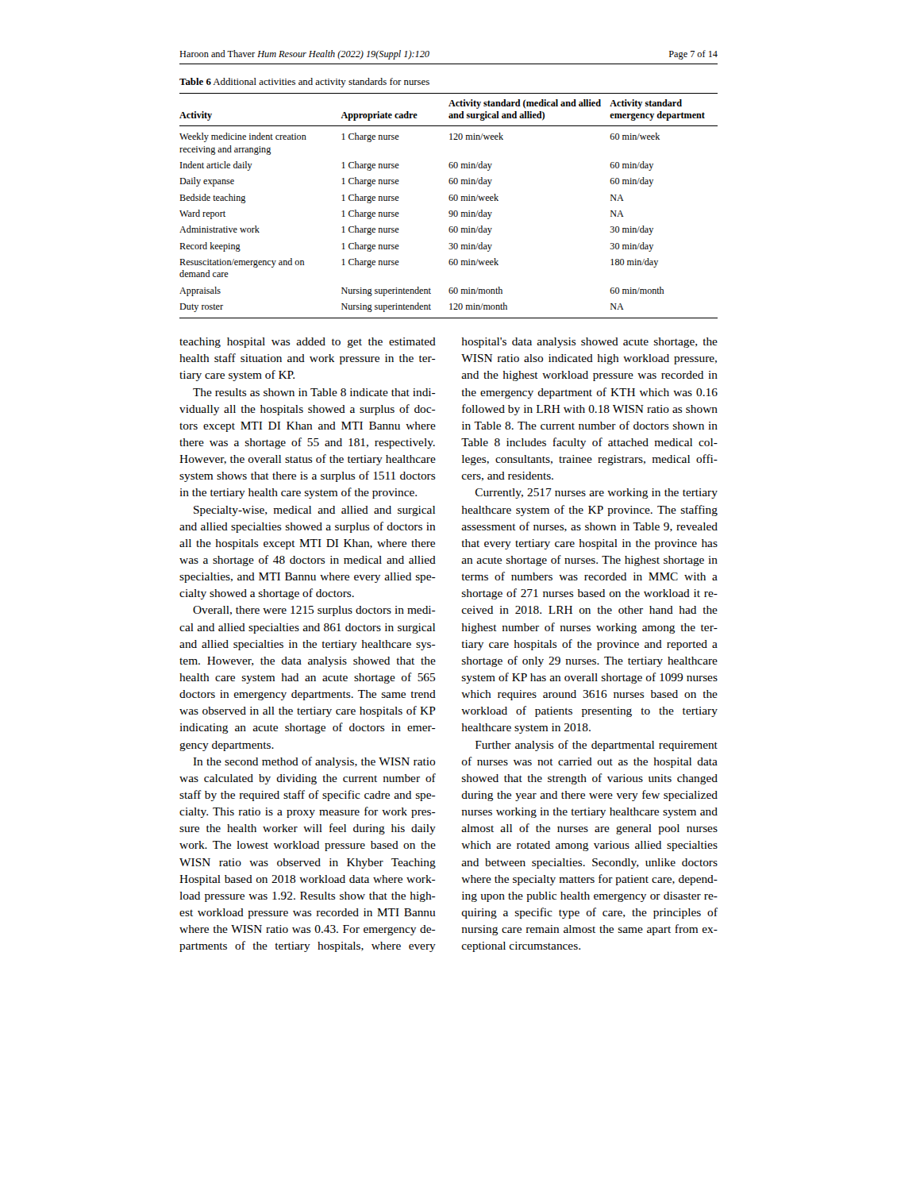Haroon and Thaver Hum Resour Health (2022) 19(Suppl 1):120
Page 7 of 14
Table 6 Additional activities and activity standards for nurses
| Activity | Appropriate cadre | Activity standard (medical and allied and surgical and allied) | Activity standard emergency department |
| --- | --- | --- | --- |
| Weekly medicine indent creation receiving and arranging | 1 Charge nurse | 120 min/week | 60 min/week |
| Indent article daily | 1 Charge nurse | 60 min/day | 60 min/day |
| Daily expanse | 1 Charge nurse | 60 min/day | 60 min/day |
| Bedside teaching | 1 Charge nurse | 60 min/week | NA |
| Ward report | 1 Charge nurse | 90 min/day | NA |
| Administrative work | 1 Charge nurse | 60 min/day | 30 min/day |
| Record keeping | 1 Charge nurse | 30 min/day | 30 min/day |
| Resuscitation/emergency and on demand care | 1 Charge nurse | 60 min/week | 180 min/day |
| Appraisals | Nursing superintendent | 60 min/month | 60 min/month |
| Duty roster | Nursing superintendent | 120 min/month | NA |
teaching hospital was added to get the estimated health staff situation and work pressure in the tertiary care system of KP.
The results as shown in Table 8 indicate that individually all the hospitals showed a surplus of doctors except MTI DI Khan and MTI Bannu where there was a shortage of 55 and 181, respectively. However, the overall status of the tertiary healthcare system shows that there is a surplus of 1511 doctors in the tertiary health care system of the province.
Specialty-wise, medical and allied and surgical and allied specialties showed a surplus of doctors in all the hospitals except MTI DI Khan, where there was a shortage of 48 doctors in medical and allied specialties, and MTI Bannu where every allied specialty showed a shortage of doctors.
Overall, there were 1215 surplus doctors in medical and allied specialties and 861 doctors in surgical and allied specialties in the tertiary healthcare system. However, the data analysis showed that the health care system had an acute shortage of 565 doctors in emergency departments. The same trend was observed in all the tertiary care hospitals of KP indicating an acute shortage of doctors in emergency departments.
In the second method of analysis, the WISN ratio was calculated by dividing the current number of staff by the required staff of specific cadre and specialty. This ratio is a proxy measure for work pressure the health worker will feel during his daily work. The lowest workload pressure based on the WISN ratio was observed in Khyber Teaching Hospital based on 2018 workload data where workload pressure was 1.92. Results show that the highest workload pressure was recorded in MTI Bannu where the WISN ratio was 0.43. For emergency departments of the tertiary hospitals, where every hospital's data analysis showed acute shortage, the WISN ratio also indicated high workload pressure, and the highest workload pressure was recorded in the emergency department of KTH which was 0.16 followed by in LRH with 0.18 WISN ratio as shown in Table 8. The current number of doctors shown in Table 8 includes faculty of attached medical colleges, consultants, trainee registrars, medical officers, and residents.
Currently, 2517 nurses are working in the tertiary healthcare system of the KP province. The staffing assessment of nurses, as shown in Table 9, revealed that every tertiary care hospital in the province has an acute shortage of nurses. The highest shortage in terms of numbers was recorded in MMC with a shortage of 271 nurses based on the workload it received in 2018. LRH on the other hand had the highest number of nurses working among the tertiary care hospitals of the province and reported a shortage of only 29 nurses. The tertiary healthcare system of KP has an overall shortage of 1099 nurses which requires around 3616 nurses based on the workload of patients presenting to the tertiary healthcare system in 2018.
Further analysis of the departmental requirement of nurses was not carried out as the hospital data showed that the strength of various units changed during the year and there were very few specialized nurses working in the tertiary healthcare system and almost all of the nurses are general pool nurses which are rotated among various allied specialties and between specialties. Secondly, unlike doctors where the specialty matters for patient care, depending upon the public health emergency or disaster requiring a specific type of care, the principles of nursing care remain almost the same apart from exceptional circumstances.